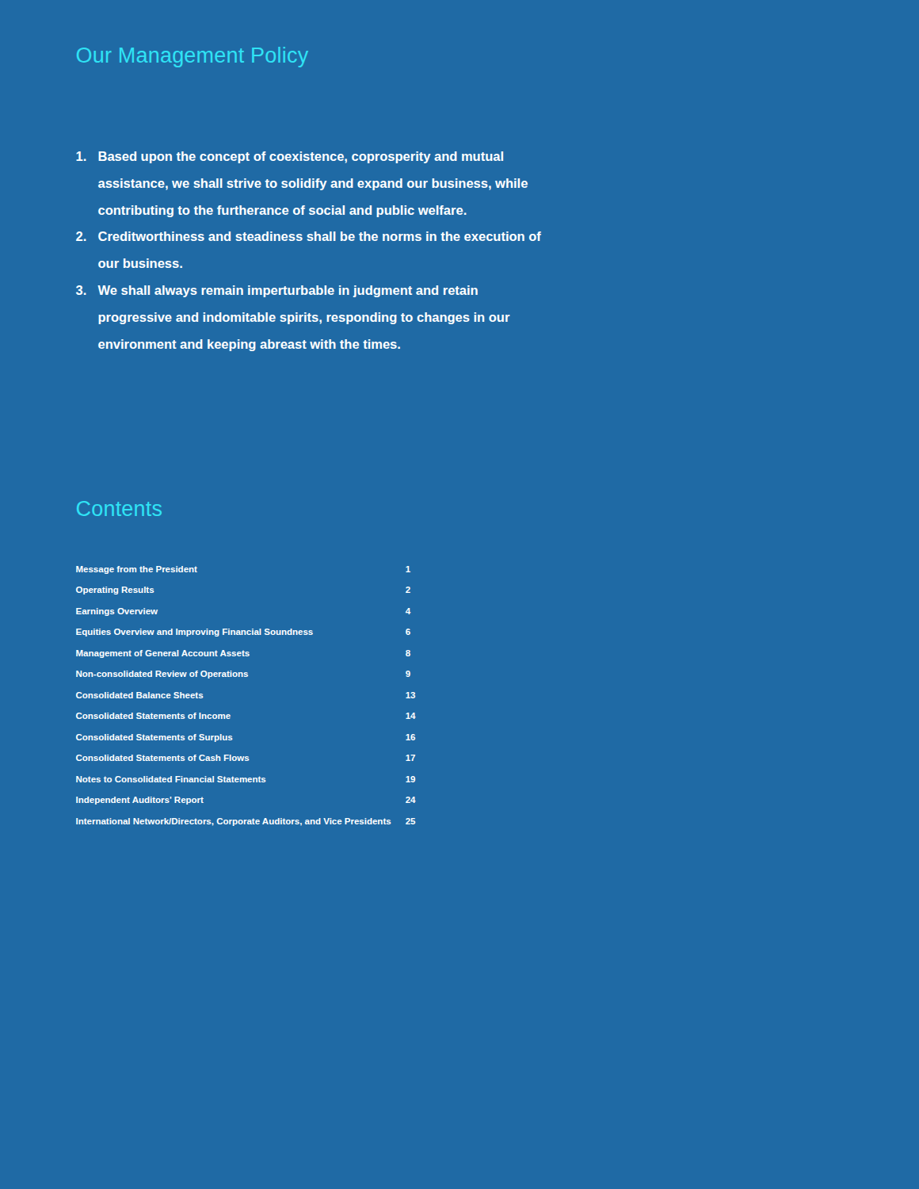Our Management Policy
1. Based upon the concept of coexistence, coprosperity and mutual assistance, we shall strive to solidify and expand our business, while contributing to the furtherance of social and public welfare.
2. Creditworthiness and steadiness shall be the norms in the execution of our business.
3. We shall always remain imperturbable in judgment and retain progressive and indomitable spirits, responding to changes in our environment and keeping abreast with the times.
Contents
| Message from the President | 1 |
| Operating Results | 2 |
| Earnings Overview | 4 |
| Equities Overview and Improving Financial Soundness | 6 |
| Management of General Account Assets | 8 |
| Non-consolidated Review of Operations | 9 |
| Consolidated Balance Sheets | 13 |
| Consolidated Statements of Income | 14 |
| Consolidated Statements of Surplus | 16 |
| Consolidated Statements of Cash Flows | 17 |
| Notes to Consolidated Financial Statements | 19 |
| Independent Auditors' Report | 24 |
| International Network/Directors, Corporate Auditors, and Vice Presidents | 25 |